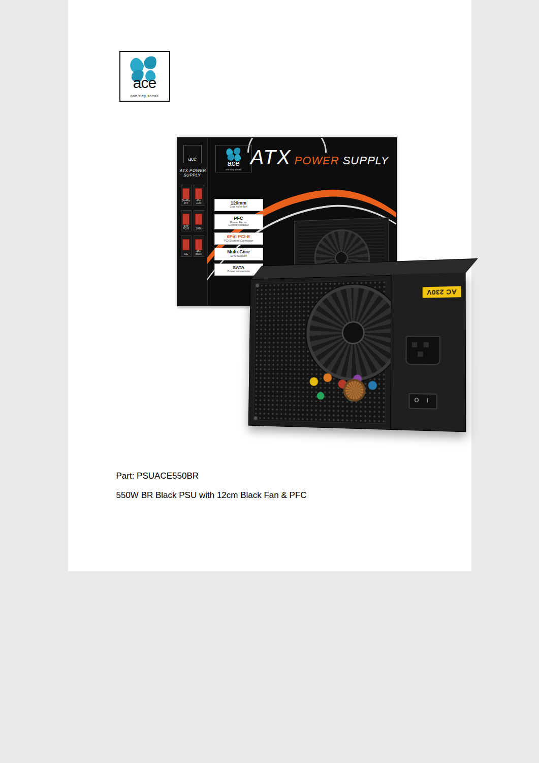ace
one step ahead
ATX POWER SUPPLY
24+4Pin ATX
4Pin +12V
6Pin PCI-E
SATA
IDE
4Pin Molex
ace
one step ahead
ATX POWER SUPPLY
120mm Low noise fan
PFC Power Factor Control installed
6Pin PCI-E PCI-Express Connector
Multi-Core CPU Support
SATA Power connectors
AC 230V
AC 230V
O I
Part: PSUACE550BR
550W BR Black PSU with 12cm Black Fan & PFC